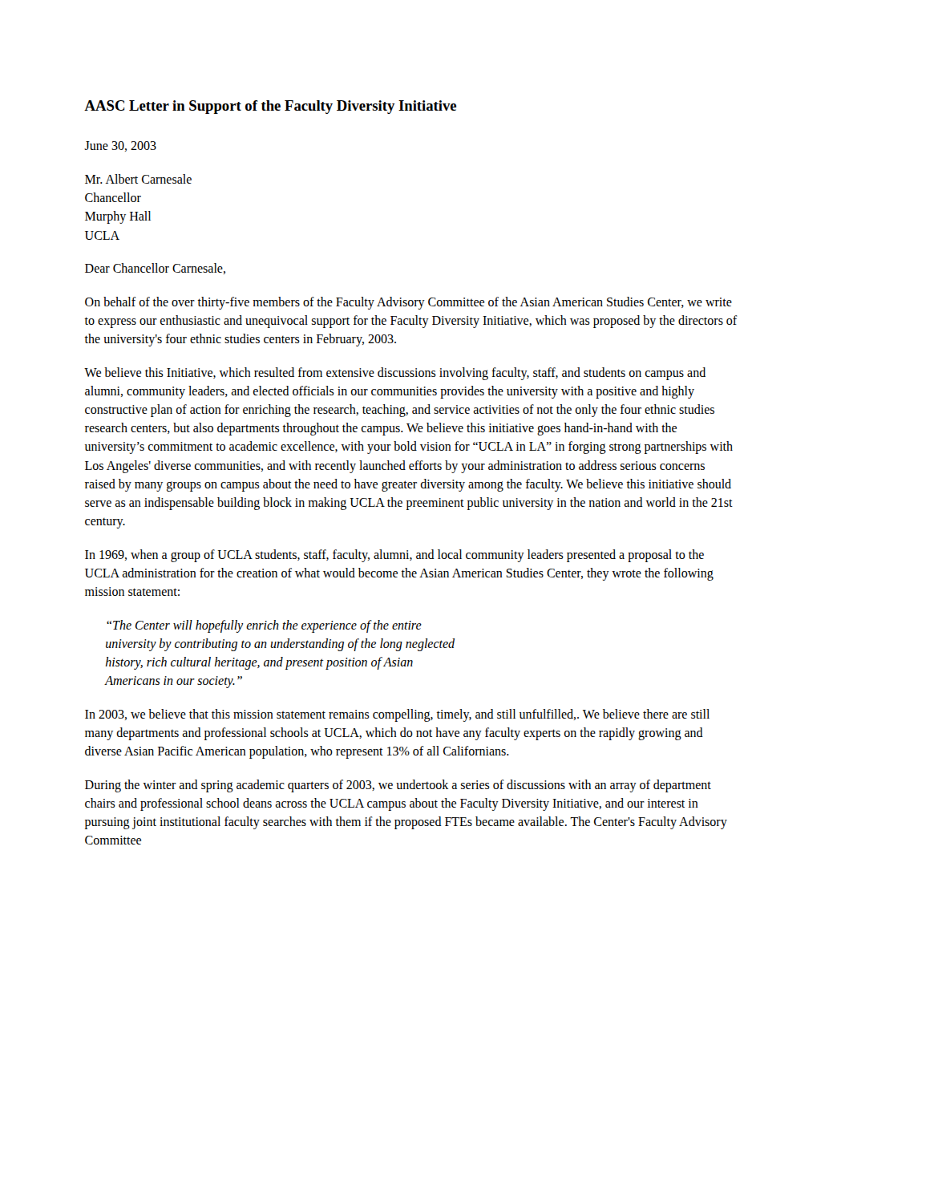AASC Letter in Support of the Faculty Diversity Initiative
June 30, 2003
Mr. Albert Carnesale
Chancellor
Murphy Hall
UCLA
Dear Chancellor Carnesale,
On behalf of the over thirty-five members of the Faculty Advisory Committee of the Asian American Studies Center, we write to express our enthusiastic and unequivocal support for the Faculty Diversity Initiative, which was proposed by the directors of the university's four ethnic studies centers in February, 2003.
We believe this Initiative, which resulted from extensive discussions involving faculty, staff, and students on campus and alumni, community leaders, and elected officials in our communities provides the university with a positive and highly constructive plan of action for enriching the research, teaching, and service activities of not the only the four ethnic studies research centers, but also departments throughout the campus. We believe this initiative goes hand-in-hand with the university’s commitment to academic excellence, with your bold vision for “UCLA in LA” in forging strong partnerships with Los Angeles' diverse communities, and with recently launched efforts by your administration to address serious concerns raised by many groups on campus about the need to have greater diversity among the faculty. We believe this initiative should serve as an indispensable building block in making UCLA the preeminent public university in the nation and world in the 21st century.
In 1969, when a group of UCLA students, staff, faculty, alumni, and local community leaders presented a proposal to the UCLA administration for the creation of what would become the Asian American Studies Center, they wrote the following mission statement:
“The Center will hopefully enrich the experience of the entire
university by contributing to an understanding of the long neglected
history, rich cultural heritage, and present position of Asian
Americans in our society.”
In 2003, we believe that this mission statement remains compelling, timely, and still unfulfilled,. We believe there are still many departments and professional schools at UCLA, which do not have any faculty experts on the rapidly growing and diverse Asian Pacific American population, who represent 13% of all Californians.
During the winter and spring academic quarters of 2003, we undertook a series of discussions with an array of department chairs and professional school deans across the UCLA campus about the Faculty Diversity Initiative, and our interest in pursuing joint institutional faculty searches with them if the proposed FTEs became available. The Center's Faculty Advisory Committee